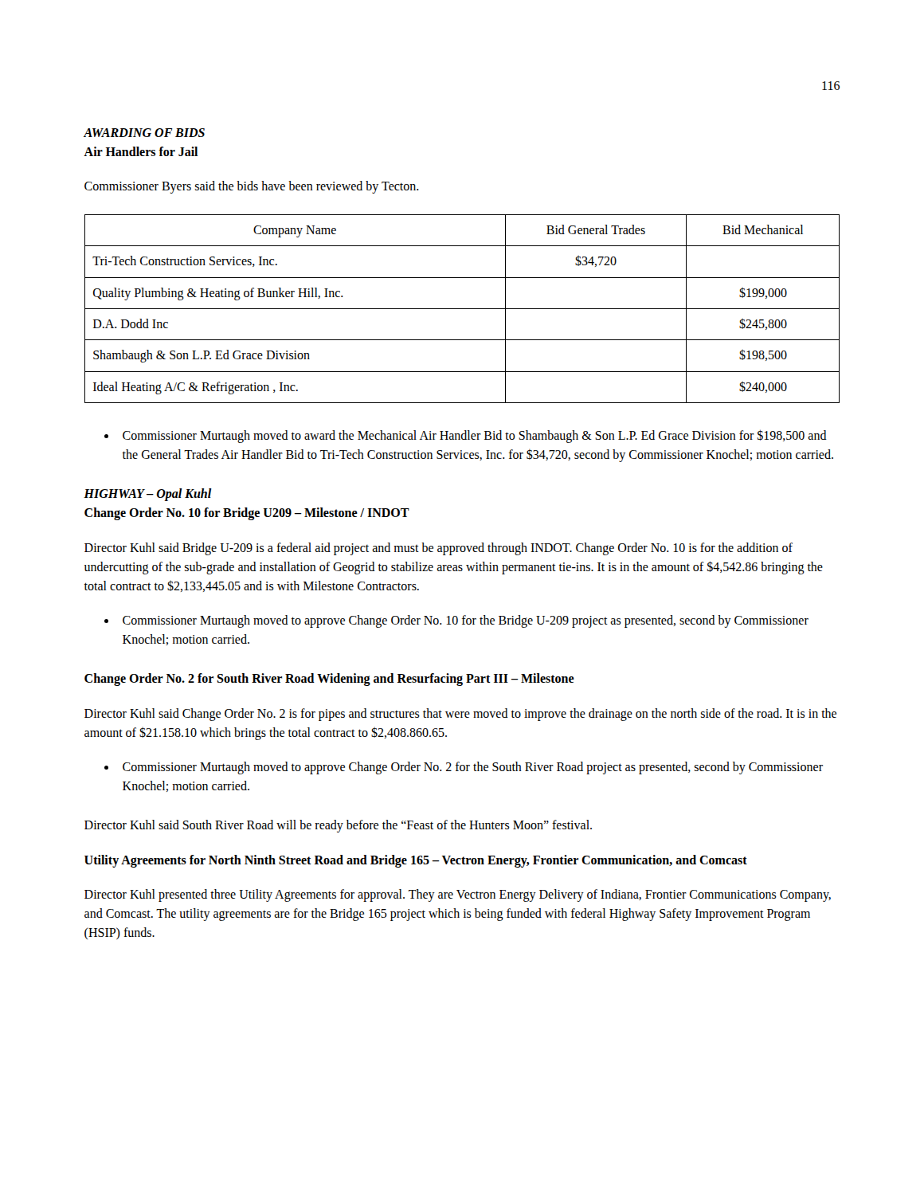116
AWARDING OF BIDS
Air Handlers for Jail
Commissioner Byers said the bids have been reviewed by Tecton.
| Company Name | Bid General Trades | Bid Mechanical |
| --- | --- | --- |
| Tri-Tech Construction Services, Inc. | $34,720 | |
| Quality Plumbing & Heating of Bunker Hill, Inc. | | $199,000 |
| D.A. Dodd Inc | | $245,800 |
| Shambaugh & Son L.P. Ed Grace Division | | $198,500 |
| Ideal Heating A/C & Refrigeration , Inc. | | $240,000 |
Commissioner Murtaugh moved to award the Mechanical Air Handler Bid to Shambaugh & Son L.P. Ed Grace Division for $198,500 and the General Trades Air Handler Bid to Tri-Tech Construction Services, Inc. for $34,720, second by Commissioner Knochel; motion carried.
HIGHWAY – Opal Kuhl
Change Order No. 10 for Bridge U209 – Milestone / INDOT
Director Kuhl said Bridge U-209 is a federal aid project and must be approved through INDOT. Change Order No. 10 is for the addition of undercutting of the sub-grade and installation of Geogrid to stabilize areas within permanent tie-ins. It is in the amount of $4,542.86 bringing the total contract to $2,133,445.05 and is with Milestone Contractors.
Commissioner Murtaugh moved to approve Change Order No. 10 for the Bridge U-209 project as presented, second by Commissioner Knochel; motion carried.
Change Order No. 2 for South River Road Widening and Resurfacing Part III – Milestone
Director Kuhl said Change Order No. 2 is for pipes and structures that were moved to improve the drainage on the north side of the road. It is in the amount of $21.158.10 which brings the total contract to $2,408.860.65.
Commissioner Murtaugh moved to approve Change Order No. 2 for the South River Road project as presented, second by Commissioner Knochel; motion carried.
Director Kuhl said South River Road will be ready before the “Feast of the Hunters Moon” festival.
Utility Agreements for North Ninth Street Road and Bridge 165 – Vectron Energy, Frontier Communication, and Comcast
Director Kuhl presented three Utility Agreements for approval. They are Vectron Energy Delivery of Indiana, Frontier Communications Company, and Comcast. The utility agreements are for the Bridge 165 project which is being funded with federal Highway Safety Improvement Program (HSIP) funds.